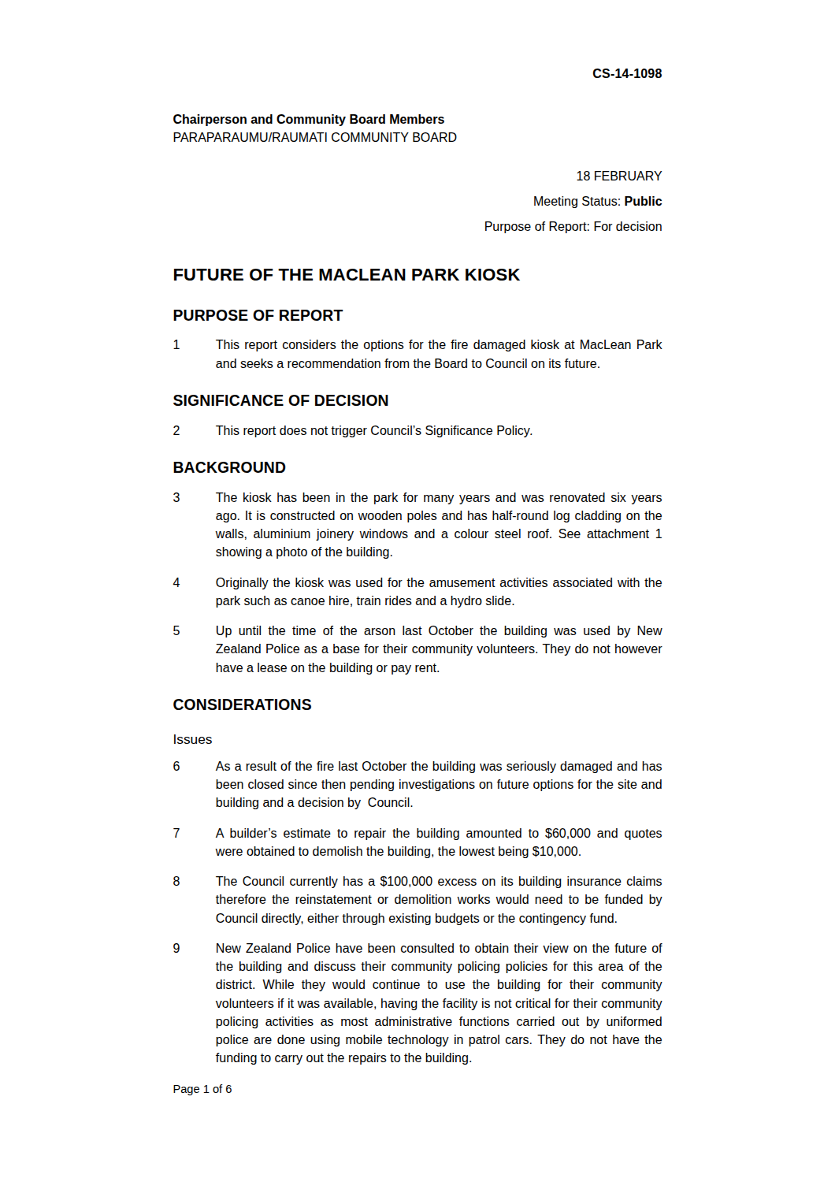CS-14-1098
Chairperson and Community Board Members
PARAPARAUMU/RAUMATI COMMUNITY BOARD
18 FEBRUARY
Meeting Status: Public
Purpose of Report: For decision
FUTURE OF THE MACLEAN PARK KIOSK
PURPOSE OF REPORT
This report considers the options for the fire damaged kiosk at MacLean Park and seeks a recommendation from the Board to Council on its future.
SIGNIFICANCE OF DECISION
This report does not trigger Council’s Significance Policy.
BACKGROUND
The kiosk has been in the park for many years and was renovated six years ago. It is constructed on wooden poles and has half-round log cladding on the walls, aluminium joinery windows and a colour steel roof. See attachment 1 showing a photo of the building.
Originally the kiosk was used for the amusement activities associated with the park such as canoe hire, train rides and a hydro slide.
Up until the time of the arson last October the building was used by New Zealand Police as a base for their community volunteers. They do not however have a lease on the building or pay rent.
CONSIDERATIONS
Issues
As a result of the fire last October the building was seriously damaged and has been closed since then pending investigations on future options for the site and building and a decision by Council.
A builder’s estimate to repair the building amounted to $60,000 and quotes were obtained to demolish the building, the lowest being $10,000.
The Council currently has a $100,000 excess on its building insurance claims therefore the reinstatement or demolition works would need to be funded by Council directly, either through existing budgets or the contingency fund.
New Zealand Police have been consulted to obtain their view on the future of the building and discuss their community policing policies for this area of the district. While they would continue to use the building for their community volunteers if it was available, having the facility is not critical for their community policing activities as most administrative functions carried out by uniformed police are done using mobile technology in patrol cars. They do not have the funding to carry out the repairs to the building.
Page 1 of 6